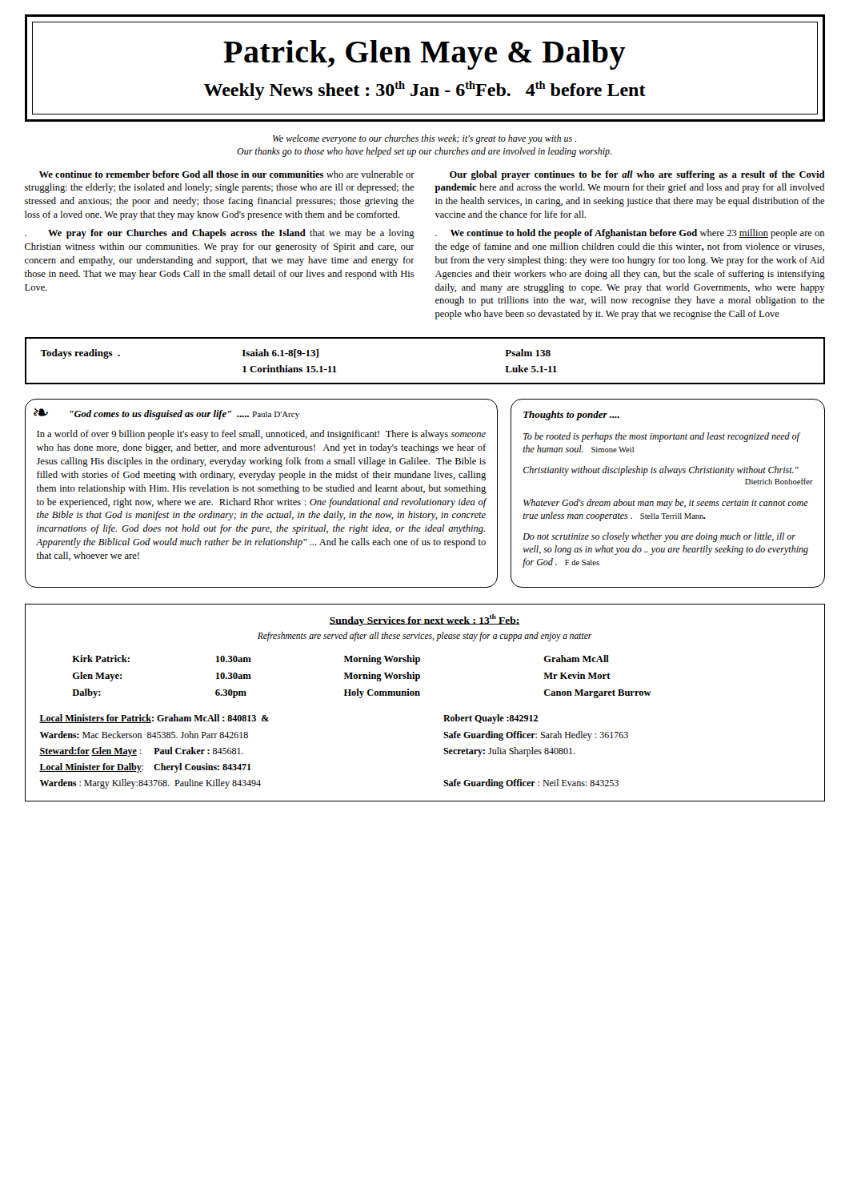Patrick, Glen Maye & Dalby
Weekly News sheet : 30th Jan - 6thFeb. 4th before Lent
We welcome everyone to our churches this week; it's great to have you with us .
Our thanks go to those who have helped set up our churches and are involved in leading worship.
We continue to remember before God all those in our communities who are vulnerable or struggling: the elderly; the isolated and lonely; single parents; those who are ill or depressed; the stressed and anxious; the poor and needy; those facing financial pressures; those grieving the loss of a loved one. We pray that they may know God's presence with them and be comforted.
. We pray for our Churches and Chapels across the Island that we may be a loving Christian witness within our communities. We pray for our generosity of Spirit and care, our concern and empathy, our understanding and support, that we may have time and energy for those in need. That we may hear Gods Call in the small detail of our lives and respond with His Love.
Our global prayer continues to be for all who are suffering as a result of the Covid pandemic here and across the world. We mourn for their grief and loss and pray for all involved in the health services, in caring, and in seeking justice that there may be equal distribution of the vaccine and the chance for life for all.
. We continue to hold the people of Afghanistan before God where 23 million people are on the edge of famine and one million children could die this winter, not from violence or viruses, but from the very simplest thing: they were too hungry for too long. We pray for the work of Aid Agencies and their workers who are doing all they can, but the scale of suffering is intensifying daily, and many are struggling to cope. We pray that world Governments, who were happy enough to put trillions into the war, will now recognise they have a moral obligation to the people who have been so devastated by it. We pray that we recognise the Call of Love
| Todays readings . | Isaiah 6.1-8[9-13] | Psalm 138 |
| | 1 Corinthians 15.1-11 | Luke 5.1-11 |
❧
"God comes to us disguised as our life" ..... Paula D'Arcy
In a world of over 9 billion people it's easy to feel small, unnoticed, and insignificant! There is always someone who has done more, done bigger, and better, and more adventurous! And yet in today's teachings we hear of Jesus calling His disciples in the ordinary, everyday working folk from a small village in Galilee. The Bible is filled with stories of God meeting with ordinary, everyday people in the midst of their mundane lives, calling them into relationship with Him. His revelation is not something to be studied and learnt about, but something to be experienced, right now, where we are. Richard Rhor writes : One foundational and revolutionary idea of the Bible is that God is manifest in the ordinary; in the actual, in the daily, in the now, in history, in concrete incarnations of life. God does not hold out for the pure, the spiritual, the right idea, or the ideal anything. Apparently the Biblical God would much rather be in relationship" ... And he calls each one of us to respond to that call, whoever we are!
Thoughts to ponder ....
To be rooted is perhaps the most important and least recognized need of the human soul. Simone Weil
Christianity without discipleship is always Christianity without Christ." Dietrich Bonhoeffer
Whatever God's dream about man may be, it seems certain it cannot come true unless man cooperates . Stella Terrill Mann.
Do not scrutinize so closely whether you are doing much or little, ill or well, so long as in what you do .. you are heartily seeking to do everything for God . F de Sales
Sunday Services for next week : 13th Feb:
Refreshments are served after all these services, please stay for a cuppa and enjoy a natter
| Kirk Patrick: | 10.30am | Morning Worship | Graham McAll |
| Glen Maye: | 10.30am | Morning Worship | Mr Kevin Mort |
| Dalby: | 6.30pm | Holy Communion | Canon Margaret Burrow |
| Local Ministers for Patrick : Graham McAll : 840813 & | Robert Quayle :842912 |
| Wardens: Mac Beckerson 845385. John Parr 842618 | Safe Guarding Officer : Sarah Hedley : 361763 |
| Steward:for Glen Maye : Paul Craker : 845681. | Secretary: Julia Sharples 840801. |
| Local Minister for Dalby : Cheryl Cousins: 843471 | |
| Wardens : Margy Killey:843768. Pauline Killey 843494 | Safe Guarding Officer : Neil Evans: 843253 |